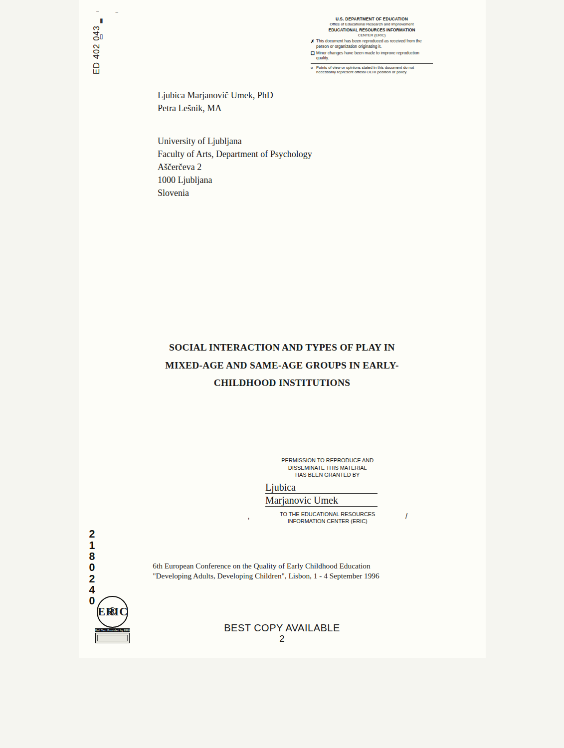– – ▮ ▯
ED 402 043
U.S. DEPARTMENT OF EDUCATION
Office of Educational Research and Improvement
EDUCATIONAL RESOURCES INFORMATIONCENTER (ERIC)
✗ This document has been reproduced as received from the person or organization originating it.
☐ Minor changes have been made to improve reproduction quality.
o Points of view or opinions stated in this document do not necessarily represent official OERI position or policy.
Ljubica Marjanovič Umek, PhD
Petra Lešnik, MA
University of Ljubljana
Faculty of Arts, Department of Psychology
Aščerčeva 2
1000 Ljubljana
Slovenia
SOCIAL INTERACTION AND TYPES OF PLAY IN
MIXED-AGE AND SAME-AGE GROUPS IN EARLY-
CHILDHOOD INSTITUTIONS
Permission to reproduce and
disseminate this material
has been granted by
Ljubica Marjanovic Umek
, To the educational resources
information center (ERIC) /
6th European Conference on the Quality of Early Childhood Education
"Developing Adults, Developing Children", Lisbon, 1 - 4 September 1996
BEST COPY AVAILABLE
2
1
8
0
2
4
0
ERIC ®
Full Text Provided by ERIC
2